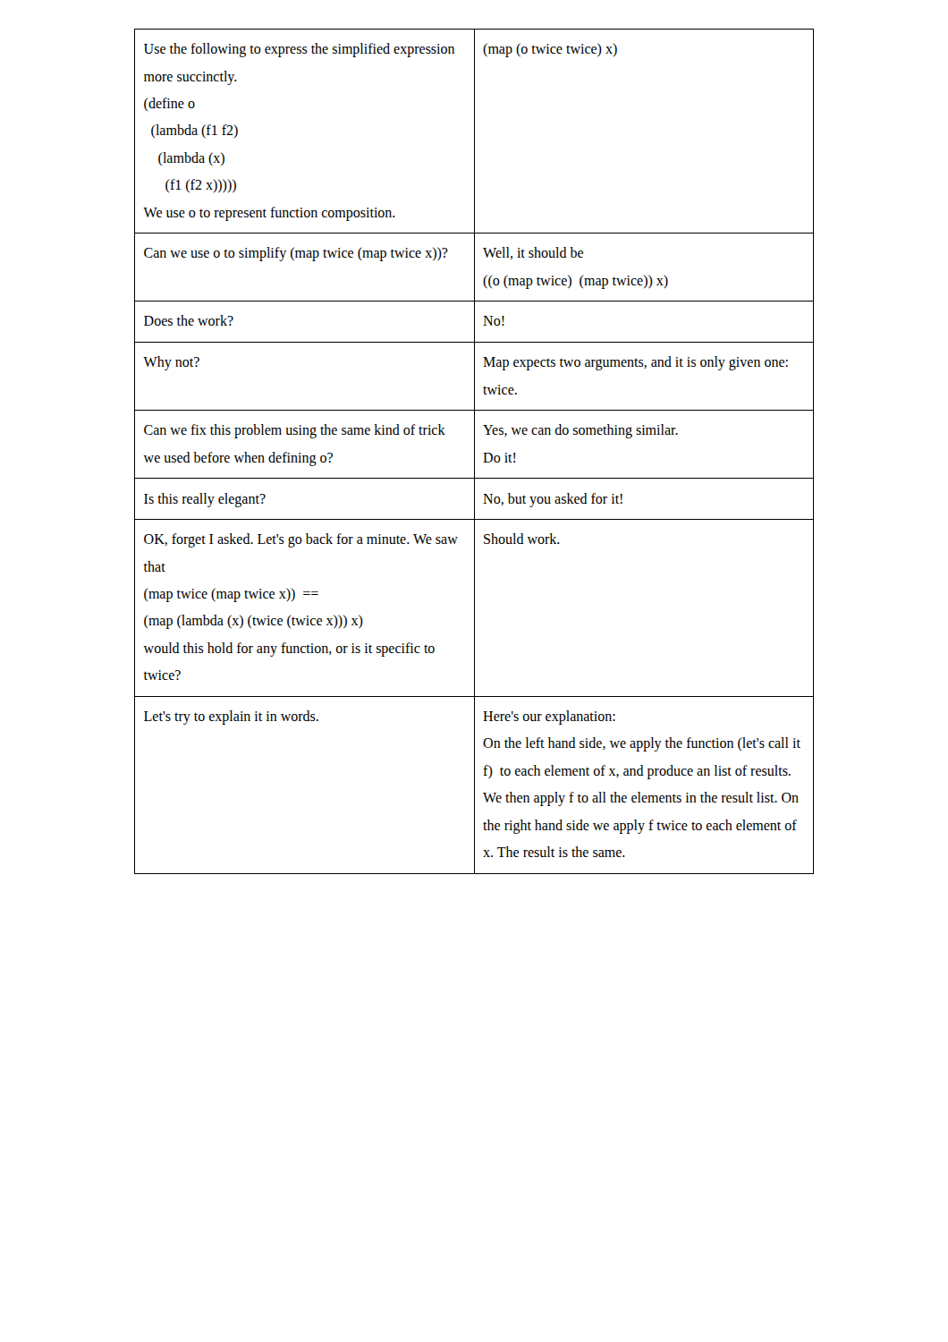| Use the following to express the simplified expression more succinctly. (define o (lambda (f1 f2) (lambda (x) (f1 (f2 x))))) We use o to represent function composition. | (map (o twice twice) x) |
| Can we use o to simplify (map twice (map twice x))? | Well, it should be ((o (map twice) (map twice)) x) |
| Does the work? | No! |
| Why not? | Map expects two arguments, and it is only given one: twice. |
| Can we fix this problem using the same kind of trick we used before when defining o? | Yes, we can do something similar. Do it! |
| Is this really elegant? | No, but you asked for it! |
| OK, forget I asked. Let's go back for a minute. We saw that (map twice (map twice x)) == (map (lambda (x) (twice (twice x))) x) would this hold for any function, or is it specific to twice? | Should work. |
| Let's try to explain it in words. | Here's our explanation: On the left hand side, we apply the function (let's call it f) to each element of x, and produce an list of results. We then apply f to all the elements in the result list. On the right hand side we apply f twice to each element of x. The result is the same. |